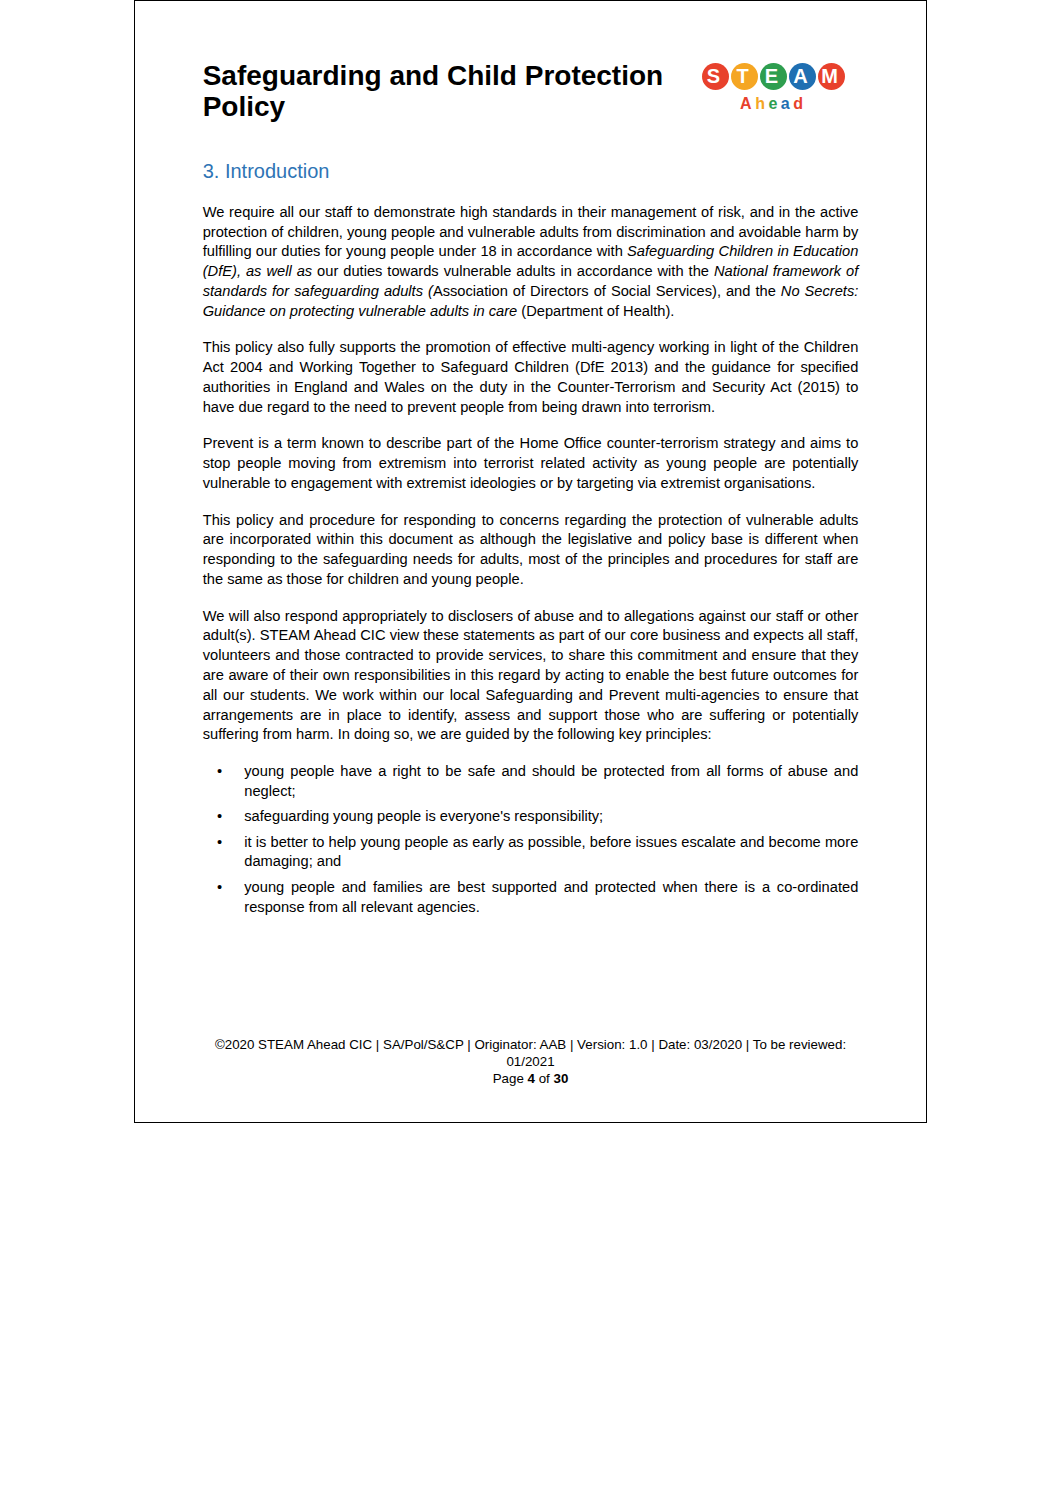Safeguarding and Child Protection Policy
STEAM
Ahead
3. Introduction
We require all our staff to demonstrate high standards in their management of risk, and in the active protection of children, young people and vulnerable adults from discrimination and avoidable harm by fulfilling our duties for young people under 18 in accordance with Safeguarding Children in Education (DfE), as well as our duties towards vulnerable adults in accordance with the National framework of standards for safeguarding adults (Association of Directors of Social Services), and the No Secrets: Guidance on protecting vulnerable adults in care (Department of Health).
This policy also fully supports the promotion of effective multi-agency working in light of the Children Act 2004 and Working Together to Safeguard Children (DfE 2013) and the guidance for specified authorities in England and Wales on the duty in the Counter-Terrorism and Security Act (2015) to have due regard to the need to prevent people from being drawn into terrorism.
Prevent is a term known to describe part of the Home Office counter-terrorism strategy and aims to stop people moving from extremism into terrorist related activity as young people are potentially vulnerable to engagement with extremist ideologies or by targeting via extremist organisations.
This policy and procedure for responding to concerns regarding the protection of vulnerable adults are incorporated within this document as although the legislative and policy base is different when responding to the safeguarding needs for adults, most of the principles and procedures for staff are the same as those for children and young people.
We will also respond appropriately to disclosers of abuse and to allegations against our staff or other adult(s). STEAM Ahead CIC view these statements as part of our core business and expects all staff, volunteers and those contracted to provide services, to share this commitment and ensure that they are aware of their own responsibilities in this regard by acting to enable the best future outcomes for all our students. We work within our local Safeguarding and Prevent multi-agencies to ensure that arrangements are in place to identify, assess and support those who are suffering or potentially suffering from harm. In doing so, we are guided by the following key principles:
young people have a right to be safe and should be protected from all forms of abuse and neglect;
safeguarding young people is everyone's responsibility;
it is better to help young people as early as possible, before issues escalate and become more damaging; and
young people and families are best supported and protected when there is a co-ordinated response from all relevant agencies.
©2020 STEAM Ahead CIC | SA/Pol/S&CP | Originator: AAB | Version: 1.0 | Date: 03/2020 | To be reviewed: 01/2021
Page 4 of 30